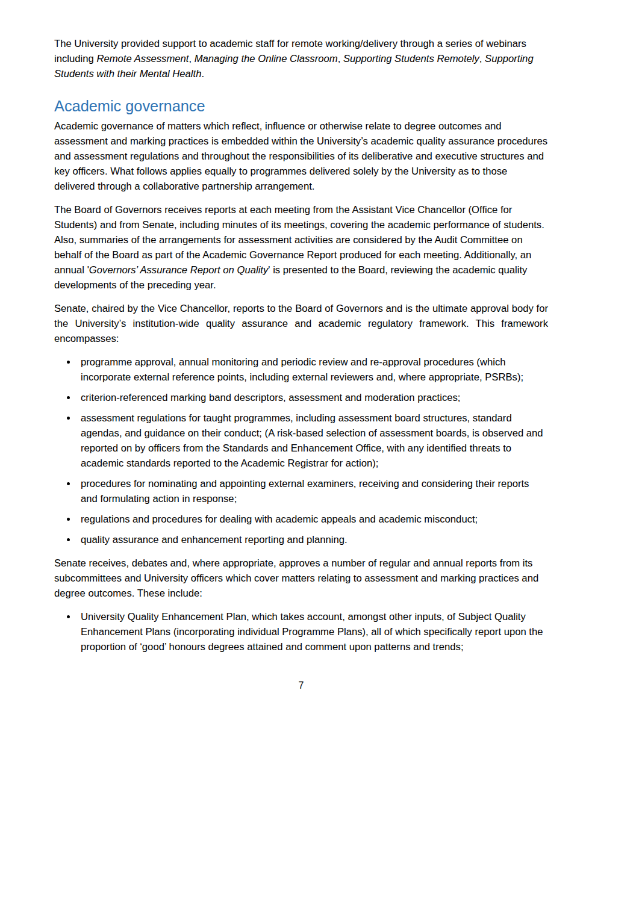The University provided support to academic staff for remote working/delivery through a series of webinars including Remote Assessment, Managing the Online Classroom, Supporting Students Remotely, Supporting Students with their Mental Health.
Academic governance
Academic governance of matters which reflect, influence or otherwise relate to degree outcomes and assessment and marking practices is embedded within the University’s academic quality assurance procedures and assessment regulations and throughout the responsibilities of its deliberative and executive structures and key officers. What follows applies equally to programmes delivered solely by the University as to those delivered through a collaborative partnership arrangement.
The Board of Governors receives reports at each meeting from the Assistant Vice Chancellor (Office for Students) and from Senate, including minutes of its meetings, covering the academic performance of students. Also, summaries of the arrangements for assessment activities are considered by the Audit Committee on behalf of the Board as part of the Academic Governance Report produced for each meeting. Additionally, an annual 'Governors’ Assurance Report on Quality' is presented to the Board, reviewing the academic quality developments of the preceding year.
Senate, chaired by the Vice Chancellor, reports to the Board of Governors and is the ultimate approval body for the University’s institution-wide quality assurance and academic regulatory framework. This framework encompasses:
programme approval, annual monitoring and periodic review and re-approval procedures (which incorporate external reference points, including external reviewers and, where appropriate, PSRBs);
criterion-referenced marking band descriptors, assessment and moderation practices;
assessment regulations for taught programmes, including assessment board structures, standard agendas, and guidance on their conduct; (A risk-based selection of assessment boards, is observed and reported on by officers from the Standards and Enhancement Office, with any identified threats to academic standards reported to the Academic Registrar for action);
procedures for nominating and appointing external examiners, receiving and considering their reports and formulating action in response;
regulations and procedures for dealing with academic appeals and academic misconduct;
quality assurance and enhancement reporting and planning.
Senate receives, debates and, where appropriate, approves a number of regular and annual reports from its subcommittees and University officers which cover matters relating to assessment and marking practices and degree outcomes. These include:
University Quality Enhancement Plan, which takes account, amongst other inputs, of Subject Quality Enhancement Plans (incorporating individual Programme Plans), all of which specifically report upon the proportion of ‘good’ honours degrees attained and comment upon patterns and trends;
7